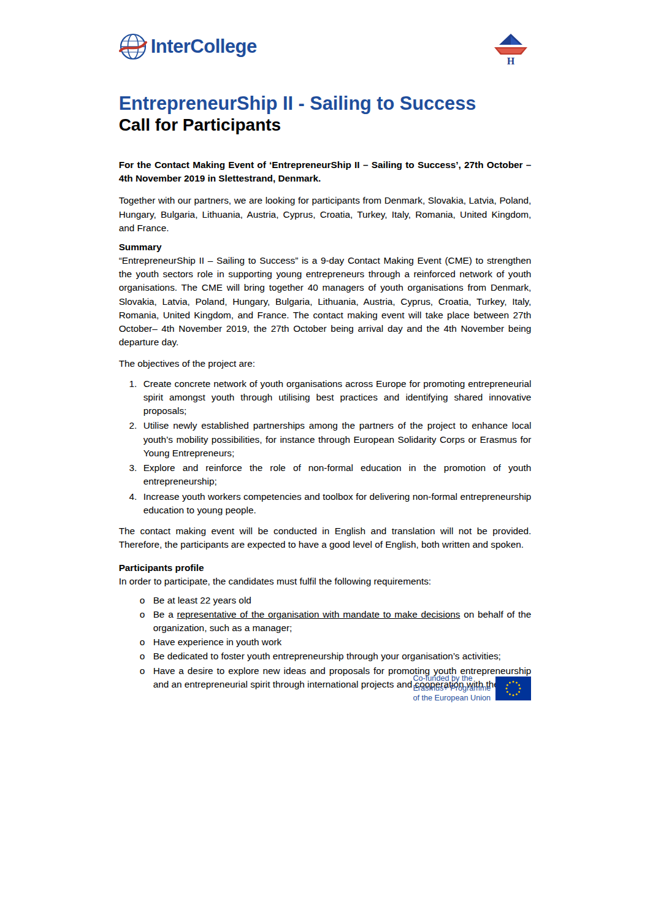InterCollege
H
EntrepreneurShip II - Sailing to Success
Call for Participants
For the Contact Making Event of ‘EntrepreneurShip II – Sailing to Success’, 27th October – 4th November 2019 in Slettestrand, Denmark.
Together with our partners, we are looking for participants from Denmark, Slovakia, Latvia, Poland, Hungary, Bulgaria, Lithuania, Austria, Cyprus, Croatia, Turkey, Italy, Romania, United Kingdom, and France.
Summary
“EntrepreneurShip II – Sailing to Success” is a 9-day Contact Making Event (CME) to strengthen the youth sectors role in supporting young entrepreneurs through a reinforced network of youth organisations. The CME will bring together 40 managers of youth organisations from Denmark, Slovakia, Latvia, Poland, Hungary, Bulgaria, Lithuania, Austria, Cyprus, Croatia, Turkey, Italy, Romania, United Kingdom, and France. The contact making event will take place between 27th October– 4th November 2019, the 27th October being arrival day and the 4th November being departure day.
The objectives of the project are:
Create concrete network of youth organisations across Europe for promoting entrepreneurial spirit amongst youth through utilising best practices and identifying shared innovative proposals;
Utilise newly established partnerships among the partners of the project to enhance local youth’s mobility possibilities, for instance through European Solidarity Corps or Erasmus for Young Entrepreneurs;
Explore and reinforce the role of non-formal education in the promotion of youth entrepreneurship;
Increase youth workers competencies and toolbox for delivering non-formal entrepreneurship education to young people.
The contact making event will be conducted in English and translation will not be provided. Therefore, the participants are expected to have a good level of English, both written and spoken.
Participants profile
In order to participate, the candidates must fulfil the following requirements:
Be at least 22 years old
Be a representative of the organisation with mandate to make decisions on behalf of the organization, such as a manager;
Have experience in youth work
Be dedicated to foster youth entrepreneurship through your organisation’s activities;
Have a desire to explore new ideas and proposals for promoting youth entrepreneurship and an entrepreneurial spirit through international projects and cooperation with the other
Co-funded by the
Erasmus+ Programme
of the European Union